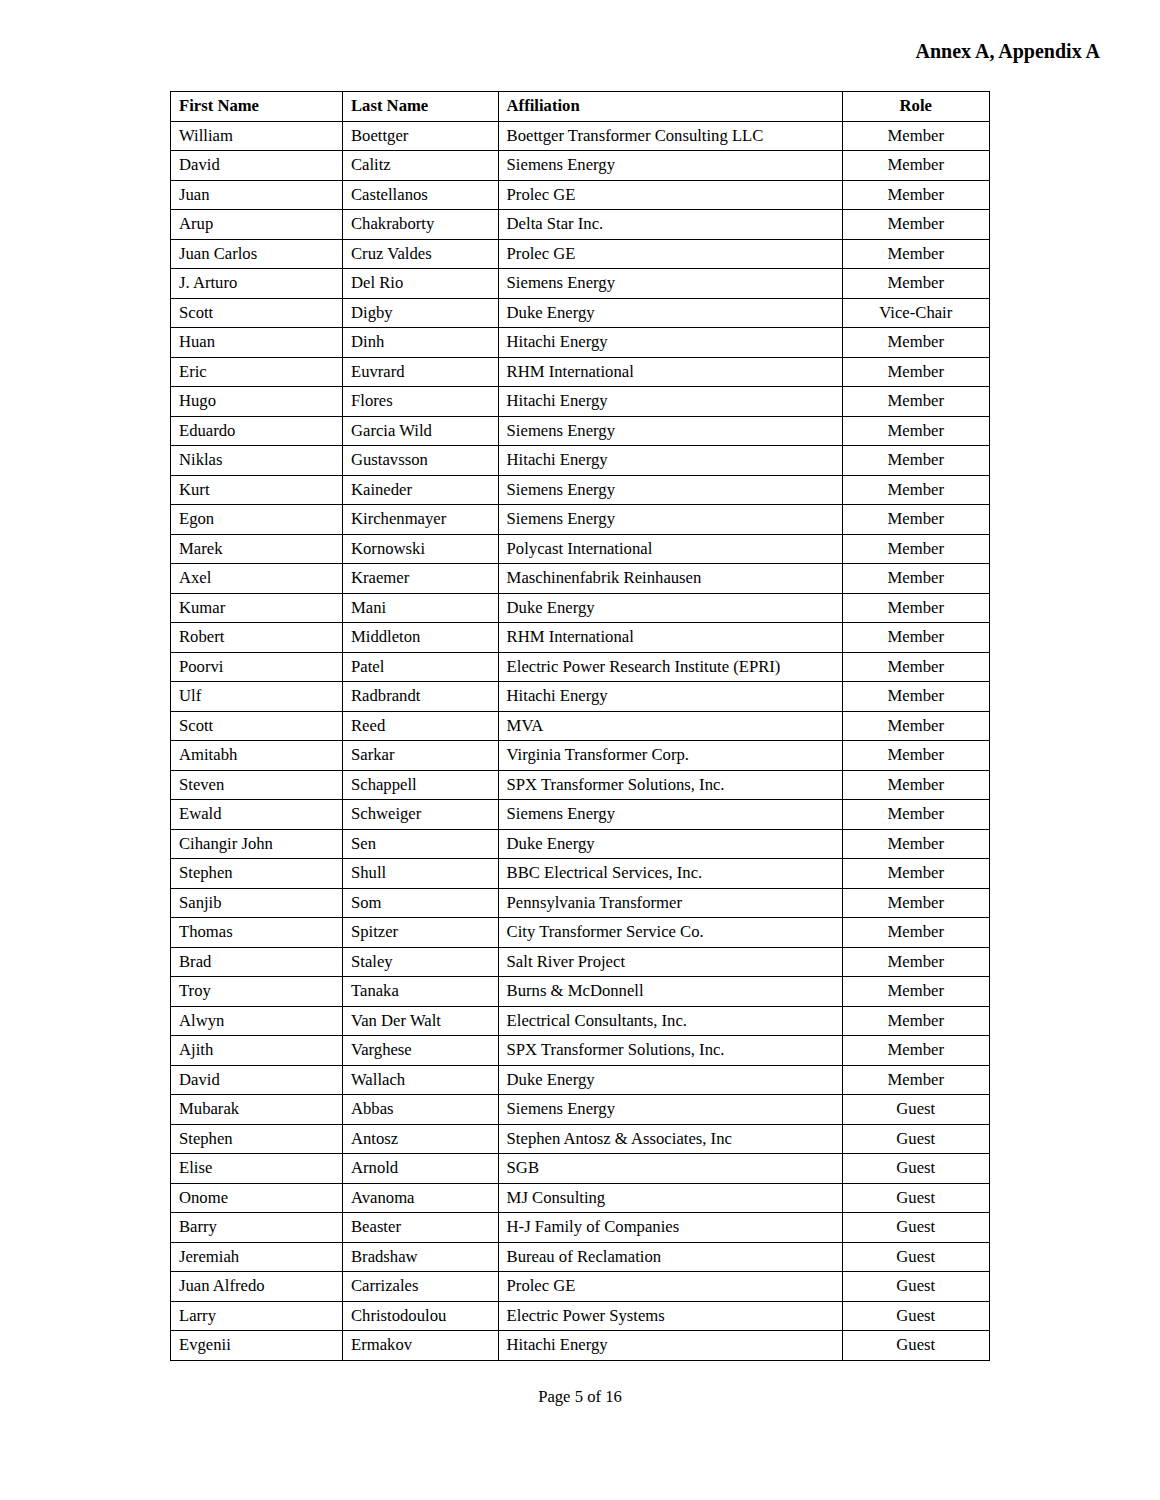Annex A, Appendix A
| First Name | Last Name | Affiliation | Role |
| --- | --- | --- | --- |
| William | Boettger | Boettger Transformer Consulting LLC | Member |
| David | Calitz | Siemens Energy | Member |
| Juan | Castellanos | Prolec GE | Member |
| Arup | Chakraborty | Delta Star Inc. | Member |
| Juan Carlos | Cruz Valdes | Prolec GE | Member |
| J. Arturo | Del Rio | Siemens Energy | Member |
| Scott | Digby | Duke Energy | Vice-Chair |
| Huan | Dinh | Hitachi Energy | Member |
| Eric | Euvrard | RHM International | Member |
| Hugo | Flores | Hitachi Energy | Member |
| Eduardo | Garcia Wild | Siemens Energy | Member |
| Niklas | Gustavsson | Hitachi Energy | Member |
| Kurt | Kaineder | Siemens Energy | Member |
| Egon | Kirchenmayer | Siemens Energy | Member |
| Marek | Kornowski | Polycast International | Member |
| Axel | Kraemer | Maschinenfabrik Reinhausen | Member |
| Kumar | Mani | Duke Energy | Member |
| Robert | Middleton | RHM International | Member |
| Poorvi | Patel | Electric Power Research Institute (EPRI) | Member |
| Ulf | Radbrandt | Hitachi Energy | Member |
| Scott | Reed | MVA | Member |
| Amitabh | Sarkar | Virginia Transformer Corp. | Member |
| Steven | Schappell | SPX Transformer Solutions, Inc. | Member |
| Ewald | Schweiger | Siemens Energy | Member |
| Cihangir John | Sen | Duke Energy | Member |
| Stephen | Shull | BBC Electrical Services, Inc. | Member |
| Sanjib | Som | Pennsylvania Transformer | Member |
| Thomas | Spitzer | City Transformer Service Co. | Member |
| Brad | Staley | Salt River Project | Member |
| Troy | Tanaka | Burns & McDonnell | Member |
| Alwyn | Van Der Walt | Electrical Consultants, Inc. | Member |
| Ajith | Varghese | SPX Transformer Solutions, Inc. | Member |
| David | Wallach | Duke Energy | Member |
| Mubarak | Abbas | Siemens Energy | Guest |
| Stephen | Antosz | Stephen Antosz & Associates, Inc | Guest |
| Elise | Arnold | SGB | Guest |
| Onome | Avanoma | MJ Consulting | Guest |
| Barry | Beaster | H-J Family of Companies | Guest |
| Jeremiah | Bradshaw | Bureau of Reclamation | Guest |
| Juan Alfredo | Carrizales | Prolec GE | Guest |
| Larry | Christodoulou | Electric Power Systems | Guest |
| Evgenii | Ermakov | Hitachi Energy | Guest |
Page 5 of 16